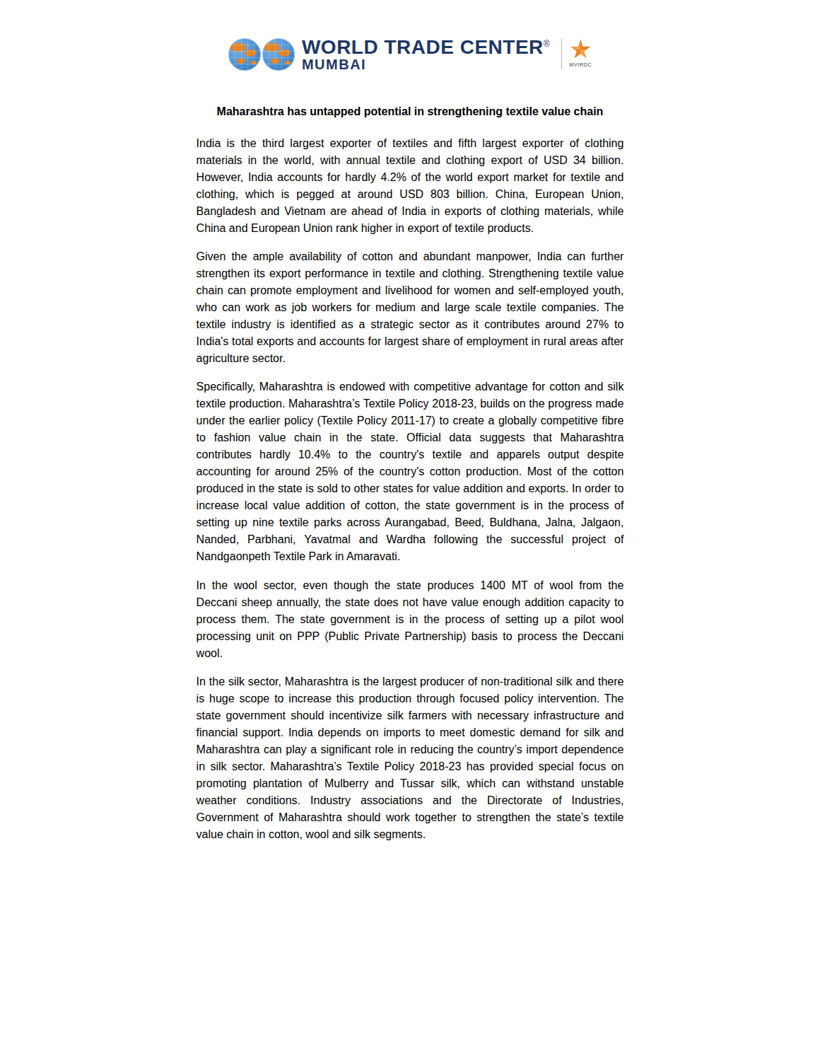WORLD TRADE CENTER®
MUMBAI MVIRDC
Maharashtra has untapped potential in strengthening textile value chain
India is the third largest exporter of textiles and fifth largest exporter of clothing materials in the world, with annual textile and clothing export of USD 34 billion. However, India accounts for hardly 4.2% of the world export market for textile and clothing, which is pegged at around USD 803 billion. China, European Union, Bangladesh and Vietnam are ahead of India in exports of clothing materials, while China and European Union rank higher in export of textile products.
Given the ample availability of cotton and abundant manpower, India can further strengthen its export performance in textile and clothing. Strengthening textile value chain can promote employment and livelihood for women and self-employed youth, who can work as job workers for medium and large scale textile companies. The textile industry is identified as a strategic sector as it contributes around 27% to India's total exports and accounts for largest share of employment in rural areas after agriculture sector.
Specifically, Maharashtra is endowed with competitive advantage for cotton and silk textile production. Maharashtra’s Textile Policy 2018-23, builds on the progress made under the earlier policy (Textile Policy 2011-17) to create a globally competitive fibre to fashion value chain in the state. Official data suggests that Maharashtra contributes hardly 10.4% to the country's textile and apparels output despite accounting for around 25% of the country's cotton production. Most of the cotton produced in the state is sold to other states for value addition and exports. In order to increase local value addition of cotton, the state government is in the process of setting up nine textile parks across Aurangabad, Beed, Buldhana, Jalna, Jalgaon, Nanded, Parbhani, Yavatmal and Wardha following the successful project of Nandgaonpeth Textile Park in Amaravati.
In the wool sector, even though the state produces 1400 MT of wool from the Deccani sheep annually, the state does not have value enough addition capacity to process them. The state government is in the process of setting up a pilot wool processing unit on PPP (Public Private Partnership) basis to process the Deccani wool.
In the silk sector, Maharashtra is the largest producer of non-traditional silk and there is huge scope to increase this production through focused policy intervention. The state government should incentivize silk farmers with necessary infrastructure and financial support. India depends on imports to meet domestic demand for silk and Maharashtra can play a significant role in reducing the country’s import dependence in silk sector. Maharashtra’s Textile Policy 2018-23 has provided special focus on promoting plantation of Mulberry and Tussar silk, which can withstand unstable weather conditions. Industry associations and the Directorate of Industries, Government of Maharashtra should work together to strengthen the state’s textile value chain in cotton, wool and silk segments.